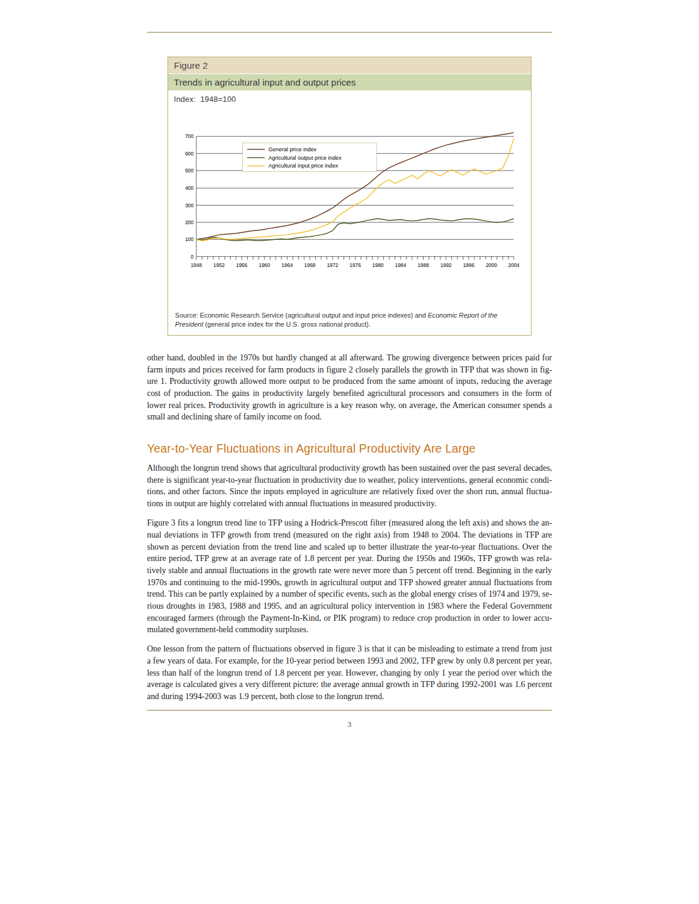Figure 2
Trends in agricultural input and output prices
Index: 1948=100
700 600 500 400 300 200 100 0 1948 1952 1956 1960 1964 1968 1972 1976 1980 1984 1988 1992 1996 2000 2004 General price index Agricultural output price index Agricultural input price index
Source: Economic Research Service (agricultural output and input price indexes) and Economic Report of the President (general price index for the U.S. gross national product).
other hand, doubled in the 1970s but hardly changed at all afterward. The growing divergence between prices paid for farm inputs and prices received for farm products in figure 2 closely parallels the growth in TFP that was shown in figure 1. Productivity growth allowed more output to be produced from the same amount of inputs, reducing the average cost of production. The gains in productivity largely benefited agricultural processors and consumers in the form of lower real prices. Productivity growth in agriculture is a key reason why, on average, the American consumer spends a small and declining share of family income on food.
Year-to-Year Fluctuations in Agricultural Productivity Are Large
Although the longrun trend shows that agricultural productivity growth has been sustained over the past several decades, there is significant year-to-year fluctuation in productivity due to weather, policy interventions, general economic conditions, and other factors. Since the inputs employed in agriculture are relatively fixed over the short run, annual fluctuations in output are highly correlated with annual fluctuations in measured productivity.
Figure 3 fits a longrun trend line to TFP using a Hodrick-Prescott filter (measured along the left axis) and shows the annual deviations in TFP growth from trend (measured on the right axis) from 1948 to 2004. The deviations in TFP are shown as percent deviation from the trend line and scaled up to better illustrate the year-to-year fluctuations. Over the entire period, TFP grew at an average rate of 1.8 percent per year. During the 1950s and 1960s, TFP growth was relatively stable and annual fluctuations in the growth rate were never more than 5 percent off trend. Beginning in the early 1970s and continuing to the mid-1990s, growth in agricultural output and TFP showed greater annual fluctuations from trend. This can be partly explained by a number of specific events, such as the global energy crises of 1974 and 1979, serious droughts in 1983, 1988 and 1995, and an agricultural policy intervention in 1983 where the Federal Government encouraged farmers (through the Payment-In-Kind, or PIK program) to reduce crop production in order to lower accumulated government-held commodity surpluses.
One lesson from the pattern of fluctuations observed in figure 3 is that it can be misleading to estimate a trend from just a few years of data. For example, for the 10-year period between 1993 and 2002, TFP grew by only 0.8 percent per year, less than half of the longrun trend of 1.8 percent per year. However, changing by only 1 year the period over which the average is calculated gives a very different picture: the average annual growth in TFP during 1992-2001 was 1.6 percent and during 1994-2003 was 1.9 percent, both close to the longrun trend.
3